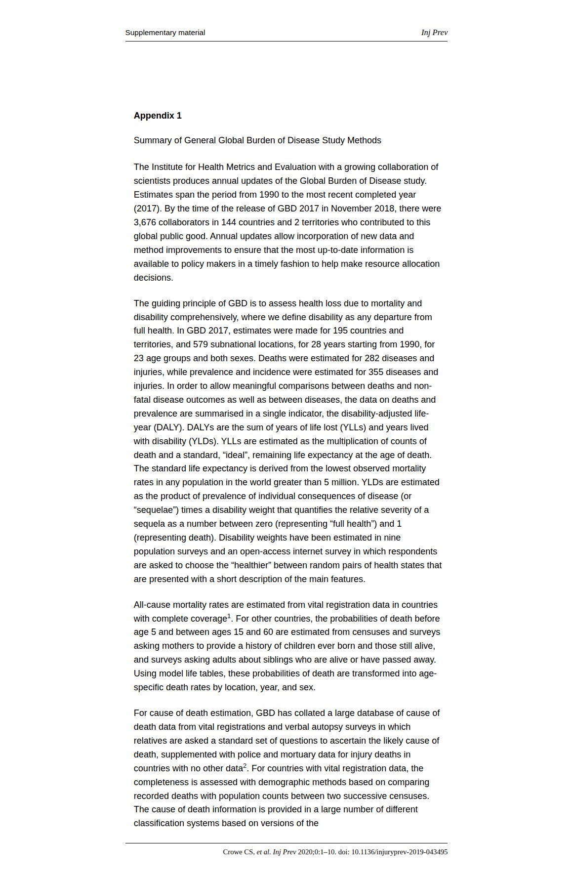Supplementary material
Inj Prev
Appendix 1
Summary of General Global Burden of Disease Study Methods
The Institute for Health Metrics and Evaluation with a growing collaboration of scientists produces annual updates of the Global Burden of Disease study. Estimates span the period from 1990 to the most recent completed year (2017). By the time of the release of GBD 2017 in November 2018, there were 3,676 collaborators in 144 countries and 2 territories who contributed to this global public good. Annual updates allow incorporation of new data and method improvements to ensure that the most up-to-date information is available to policy makers in a timely fashion to help make resource allocation decisions.
The guiding principle of GBD is to assess health loss due to mortality and disability comprehensively, where we define disability as any departure from full health. In GBD 2017, estimates were made for 195 countries and territories, and 579 subnational locations, for 28 years starting from 1990, for 23 age groups and both sexes. Deaths were estimated for 282 diseases and injuries, while prevalence and incidence were estimated for 355 diseases and injuries. In order to allow meaningful comparisons between deaths and non-fatal disease outcomes as well as between diseases, the data on deaths and prevalence are summarised in a single indicator, the disability-adjusted life-year (DALY). DALYs are the sum of years of life lost (YLLs) and years lived with disability (YLDs). YLLs are estimated as the multiplication of counts of death and a standard, “ideal”, remaining life expectancy at the age of death. The standard life expectancy is derived from the lowest observed mortality rates in any population in the world greater than 5 million. YLDs are estimated as the product of prevalence of individual consequences of disease (or “sequelae”) times a disability weight that quantifies the relative severity of a sequela as a number between zero (representing “full health”) and 1 (representing death). Disability weights have been estimated in nine population surveys and an open-access internet survey in which respondents are asked to choose the “healthier” between random pairs of health states that are presented with a short description of the main features.
All-cause mortality rates are estimated from vital registration data in countries with complete coverage1. For other countries, the probabilities of death before age 5 and between ages 15 and 60 are estimated from censuses and surveys asking mothers to provide a history of children ever born and those still alive, and surveys asking adults about siblings who are alive or have passed away. Using model life tables, these probabilities of death are transformed into age-specific death rates by location, year, and sex.
For cause of death estimation, GBD has collated a large database of cause of death data from vital registrations and verbal autopsy surveys in which relatives are asked a standard set of questions to ascertain the likely cause of death, supplemented with police and mortuary data for injury deaths in countries with no other data2. For countries with vital registration data, the completeness is assessed with demographic methods based on comparing recorded deaths with population counts between two successive censuses. The cause of death information is provided in a large number of different classification systems based on versions of the
Crowe CS, et al. Inj Prev 2020;0:1–10. doi: 10.1136/injuryprev-2019-043495